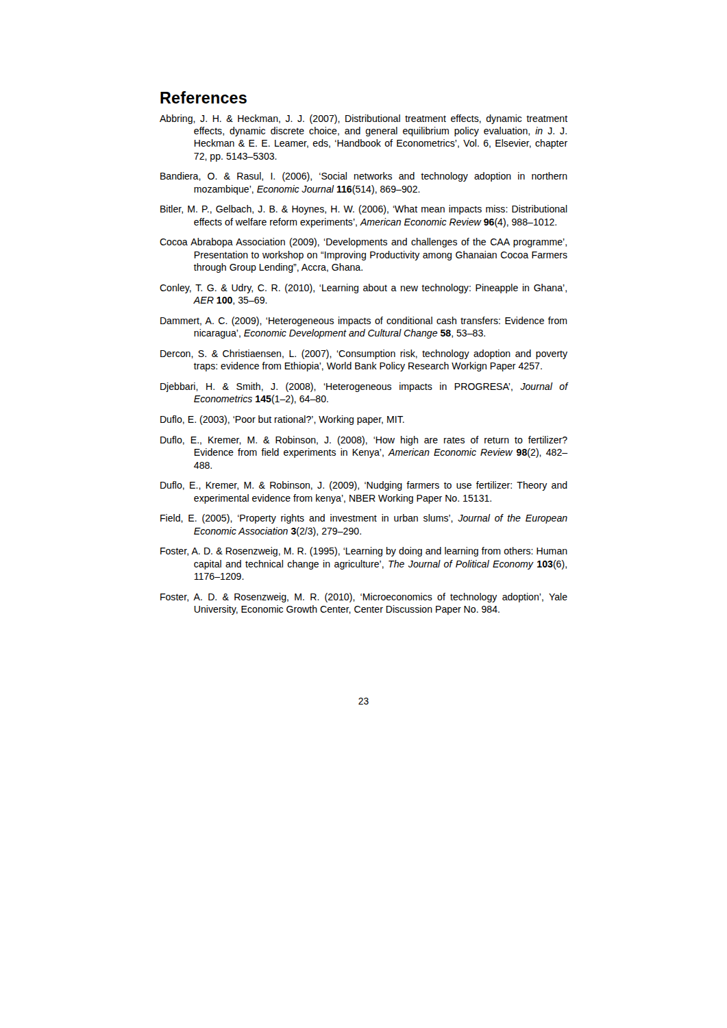References
Abbring, J. H. & Heckman, J. J. (2007), Distributional treatment effects, dynamic treatment effects, dynamic discrete choice, and general equilibrium policy evaluation, in J. J. Heckman & E. E. Leamer, eds, ‘Handbook of Econometrics’, Vol. 6, Elsevier, chapter 72, pp. 5143–5303.
Bandiera, O. & Rasul, I. (2006), ‘Social networks and technology adoption in northern mozambique’, Economic Journal 116(514), 869–902.
Bitler, M. P., Gelbach, J. B. & Hoynes, H. W. (2006), ‘What mean impacts miss: Distributional effects of welfare reform experiments’, American Economic Review 96(4), 988–1012.
Cocoa Abrabopa Association (2009), ‘Developments and challenges of the CAA programme’, Presentation to workshop on “Improving Productivity among Ghanaian Cocoa Farmers through Group Lending”, Accra, Ghana.
Conley, T. G. & Udry, C. R. (2010), ‘Learning about a new technology: Pineapple in Ghana’, AER 100, 35–69.
Dammert, A. C. (2009), ‘Heterogeneous impacts of conditional cash transfers: Evidence from nicaragua’, Economic Development and Cultural Change 58, 53–83.
Dercon, S. & Christiaensen, L. (2007), ‘Consumption risk, technology adoption and poverty traps: evidence from Ethiopia’, World Bank Policy Research Workign Paper 4257.
Djebbari, H. & Smith, J. (2008), ‘Heterogeneous impacts in PROGRESA’, Journal of Econometrics 145(1–2), 64–80.
Duflo, E. (2003), ‘Poor but rational?’, Working paper, MIT.
Duflo, E., Kremer, M. & Robinson, J. (2008), ‘How high are rates of return to fertilizer? Evidence from field experiments in Kenya’, American Economic Review 98(2), 482–488.
Duflo, E., Kremer, M. & Robinson, J. (2009), ‘Nudging farmers to use fertilizer: Theory and experimental evidence from kenya’, NBER Working Paper No. 15131.
Field, E. (2005), ‘Property rights and investment in urban slums’, Journal of the European Economic Association 3(2/3), 279–290.
Foster, A. D. & Rosenzweig, M. R. (1995), ‘Learning by doing and learning from others: Human capital and technical change in agriculture’, The Journal of Political Economy 103(6), 1176–1209.
Foster, A. D. & Rosenzweig, M. R. (2010), ‘Microeconomics of technology adoption’, Yale University, Economic Growth Center, Center Discussion Paper No. 984.
23